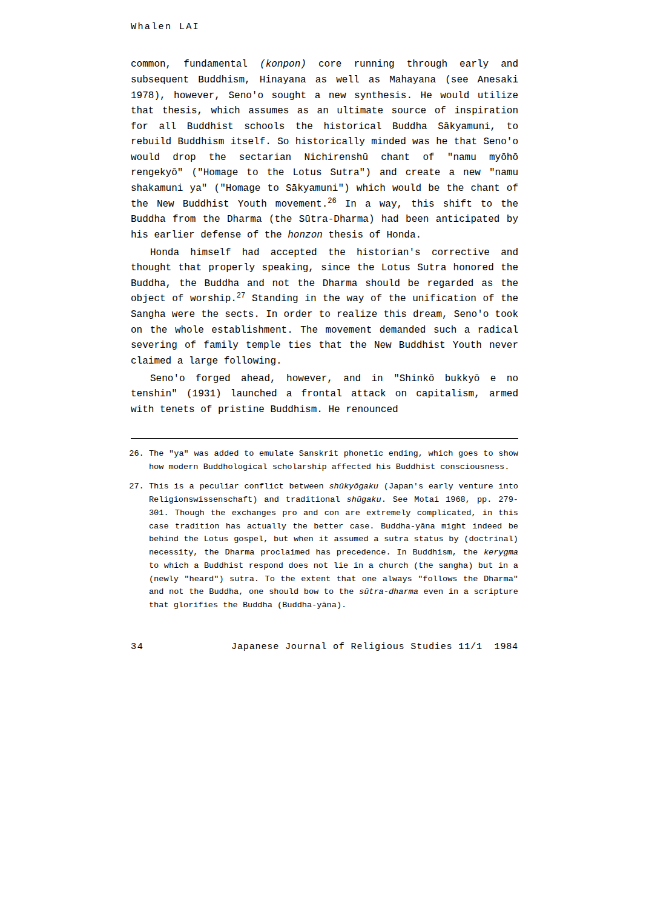Whalen LAI
common, fundamental (konpon) core running through early and subsequent Buddhism, Hinayana as well as Mahayana (see Anesaki 1978), however, Seno'o sought a new synthesis. He would utilize that thesis, which assumes as an ultimate source of inspiration for all Buddhist schools the historical Buddha Sākyamuni, to rebuild Buddhism itself. So historically minded was he that Seno'o would drop the sectarian Nichirenshū chant of "namu myōhō rengekyō" ("Homage to the Lotus Sutra") and create a new "namu shakamuni ya" ("Homage to Sākyamuni") which would be the chant of the New Buddhist Youth movement.26 In a way, this shift to the Buddha from the Dharma (the Sūtra-Dharma) had been anticipated by his earlier defense of the honzon thesis of Honda.
Honda himself had accepted the historian's corrective and thought that properly speaking, since the Lotus Sutra honored the Buddha, the Buddha and not the Dharma should be regarded as the object of worship.27 Standing in the way of the unification of the Sangha were the sects. In order to realize this dream, Seno'o took on the whole establishment. The movement demanded such a radical severing of family temple ties that the New Buddhist Youth never claimed a large following.
Seno'o forged ahead, however, and in "Shinkō bukkyō e no tenshin" (1931) launched a frontal attack on capitalism, armed with tenets of pristine Buddhism. He renounced
The "ya" was added to emulate Sanskrit phonetic ending, which goes to show how modern Buddhological scholarship affected his Buddhist consciousness.
This is a peculiar conflict between shūkyōgaku (Japan's early venture into Religionswissenschaft) and traditional shūgaku. See Motai 1968, pp. 279-301. Though the exchanges pro and con are extremely complicated, in this case tradition has actually the better case. Buddha-yāna might indeed be behind the Lotus gospel, but when it assumed a sutra status by (doctrinal) necessity, the Dharma proclaimed has precedence. In Buddhism, the kerygma to which a Buddhist respond does not lie in a church (the sangha) but in a (newly "heard") sutra. To the extent that one always "follows the Dharma" and not the Buddha, one should bow to the sūtra-dharma even in a scripture that glorifies the Buddha (Buddha-yāna).
34 Japanese Journal of Religious Studies 11/1 1984